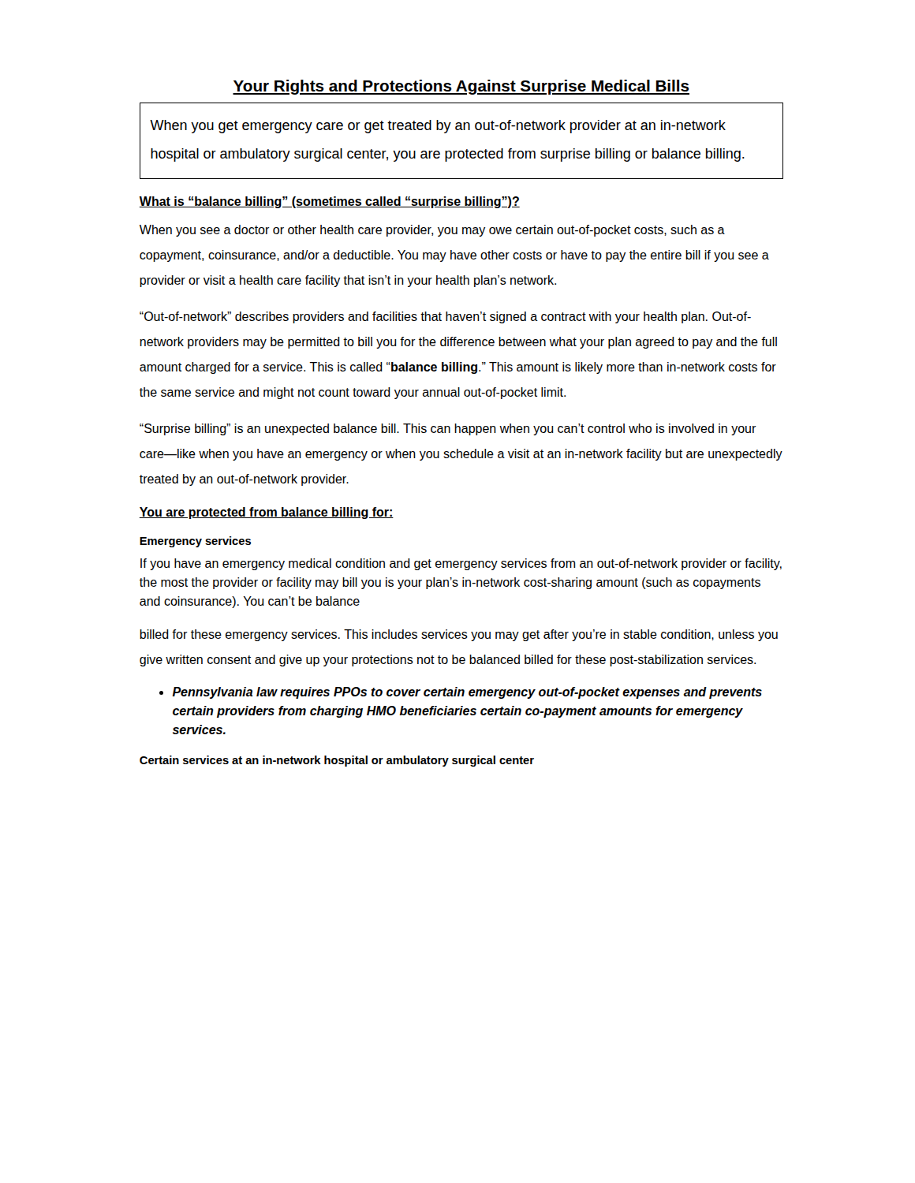Your Rights and Protections Against Surprise Medical Bills
When you get emergency care or get treated by an out-of-network provider at an in-network hospital or ambulatory surgical center, you are protected from surprise billing or balance billing.
What is “balance billing” (sometimes called “surprise billing”)?
When you see a doctor or other health care provider, you may owe certain out-of-pocket costs, such as a copayment, coinsurance, and/or a deductible. You may have other costs or have to pay the entire bill if you see a provider or visit a health care facility that isn’t in your health plan’s network.
“Out-of-network” describes providers and facilities that haven’t signed a contract with your health plan. Out-of-network providers may be permitted to bill you for the difference between what your plan agreed to pay and the full amount charged for a service. This is called “balance billing.” This amount is likely more than in-network costs for the same service and might not count toward your annual out-of-pocket limit.
“Surprise billing” is an unexpected balance bill. This can happen when you can’t control who is involved in your care—like when you have an emergency or when you schedule a visit at an in-network facility but are unexpectedly treated by an out-of-network provider.
You are protected from balance billing for:
Emergency services
If you have an emergency medical condition and get emergency services from an out-of-network provider or facility, the most the provider or facility may bill you is your plan’s in-network cost-sharing amount (such as copayments and coinsurance). You can’t be balance
billed for these emergency services. This includes services you may get after you’re in stable condition, unless you give written consent and give up your protections not to be balanced billed for these post-stabilization services.
Pennsylvania law requires PPOs to cover certain emergency out-of-pocket expenses and prevents certain providers from charging HMO beneficiaries certain co-payment amounts for emergency services.
Certain services at an in-network hospital or ambulatory surgical center